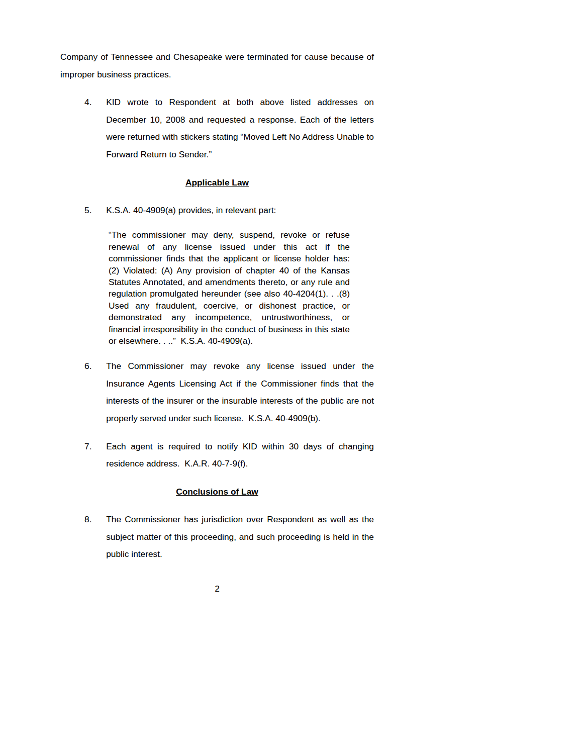Company of Tennessee and Chesapeake were terminated for cause because of improper business practices.
4.
KID wrote to Respondent at both above listed addresses on December 10, 2008 and requested a response. Each of the letters were returned with stickers stating “Moved Left No Address Unable to Forward Return to Sender.”
Applicable Law
5.
K.S.A. 40-4909(a) provides, in relevant part:
“The commissioner may deny, suspend, revoke or refuse renewal of any license issued under this act if the commissioner finds that the applicant or license holder has: (2) Violated: (A) Any provision of chapter 40 of the Kansas Statutes Annotated, and amendments thereto, or any rule and regulation promulgated hereunder (see also 40-4204(1). . .(8) Used any fraudulent, coercive, or dishonest practice, or demonstrated any incompetence, untrustworthiness, or financial irresponsibility in the conduct of business in this state or elsewhere. . ..” K.S.A. 40-4909(a).
6.
The Commissioner may revoke any license issued under the Insurance Agents Licensing Act if the Commissioner finds that the interests of the insurer or the insurable interests of the public are not properly served under such license. K.S.A. 40-4909(b).
7.
Each agent is required to notify KID within 30 days of changing residence address. K.A.R. 40-7-9(f).
Conclusions of Law
8.
The Commissioner has jurisdiction over Respondent as well as the subject matter of this proceeding, and such proceeding is held in the public interest.
2